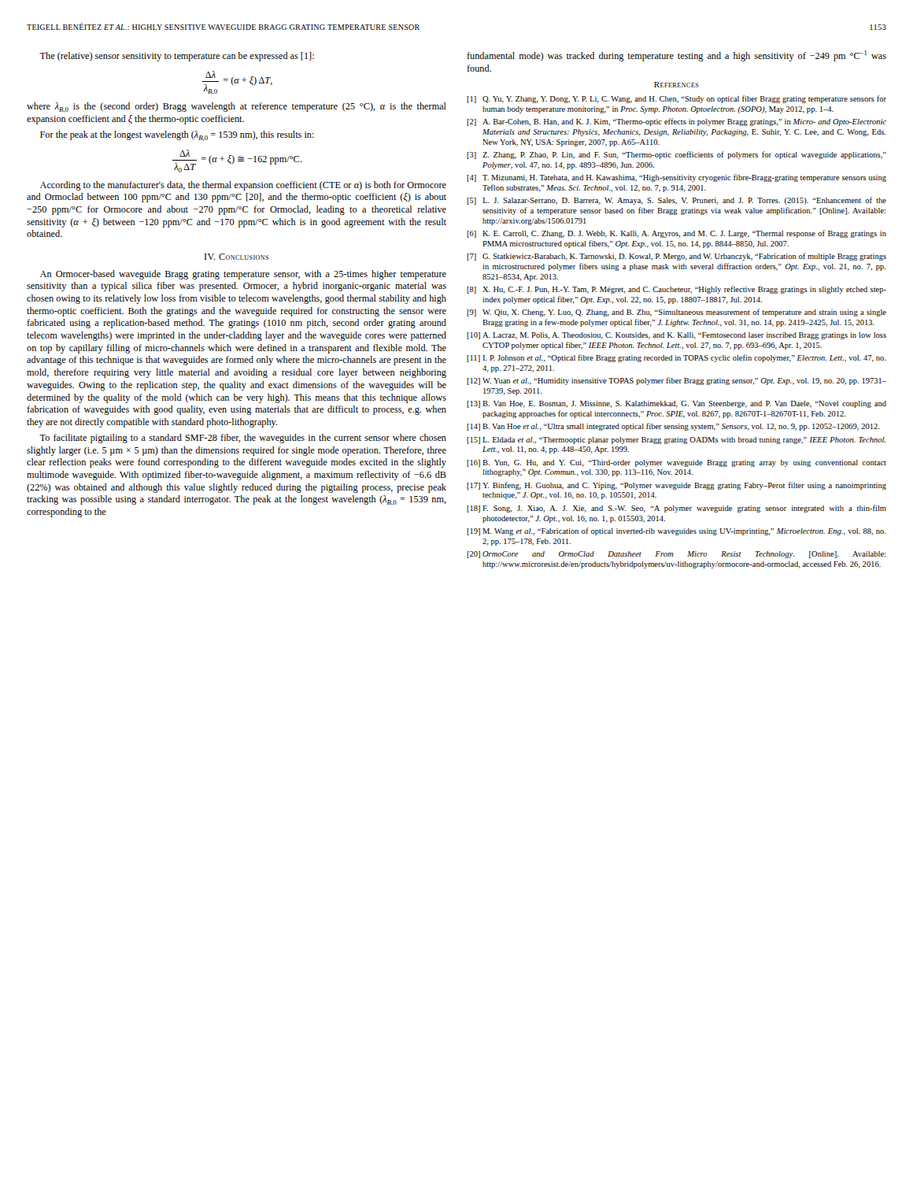TEIGELL BENÉITEZ et al.: HIGHLY SENSITIVE WAVEGUIDE BRAGG GRATING TEMPERATURE SENSOR
1153
The (relative) sensor sensitivity to temperature can be expressed as [1]:
Δλ λB,0 = (α + ξ) ΔT,
where λB,0 is the (second order) Bragg wavelength at reference temperature (25 °C), α is the thermal expansion coefficient and ξ the thermo-optic coefficient.
For the peak at the longest wavelength (λB,0 = 1539 nm), this results in:
Δλ λ0 ΔT = (α + ξ) ≅ −162 ppm/°C.
According to the manufacturer's data, the thermal expansion coefficient (CTE or α) is both for Ormocore and Ormoclad between 100 ppm/°C and 130 ppm/°C [20], and the thermo-optic coefficient (ξ) is about −250 ppm/°C for Ormocore and about −270 ppm/°C for Ormoclad, leading to a theoretical relative sensitivity (α + ξ) between −120 ppm/°C and −170 ppm/°C which is in good agreement with the result obtained.
IV. Conclusions
An Ormocer-based waveguide Bragg grating temperature sensor, with a 25-times higher temperature sensitivity than a typical silica fiber was presented. Ormocer, a hybrid inorganic-organic material was chosen owing to its relatively low loss from visible to telecom wavelengths, good thermal stability and high thermo-optic coefficient. Both the gratings and the waveguide required for constructing the sensor were fabricated using a replication-based method. The gratings (1010 nm pitch, second order grating around telecom wavelengths) were imprinted in the under-cladding layer and the waveguide cores were patterned on top by capillary filling of micro-channels which were defined in a transparent and flexible mold. The advantage of this technique is that waveguides are formed only where the micro-channels are present in the mold, therefore requiring very little material and avoiding a residual core layer between neighboring waveguides. Owing to the replication step, the quality and exact dimensions of the waveguides will be determined by the quality of the mold (which can be very high). This means that this technique allows fabrication of waveguides with good quality, even using materials that are difficult to process, e.g. when they are not directly compatible with standard photo-lithography.
To facilitate pigtailing to a standard SMF-28 fiber, the waveguides in the current sensor where chosen slightly larger (i.e. 5 µm × 5 µm) than the dimensions required for single mode operation. Therefore, three clear reflection peaks were found corresponding to the different waveguide modes excited in the slightly multimode waveguide. With optimized fiber-to-waveguide alignment, a maximum reflectivity of −6.6 dB (22%) was obtained and although this value slightly reduced during the pigtailing process, precise peak tracking was possible using a standard interrogator. The peak at the longest wavelength (λB,0 = 1539 nm, corresponding to the
fundamental mode) was tracked during temperature testing and a high sensitivity of −249 pm °C−1 was found.
References
[1] Q. Yu, Y. Zhang, Y. Dong, Y. P. Li, C. Wang, and H. Chen, “Study on optical fiber Bragg grating temperature sensors for human body temperature monitoring,” in Proc. Symp. Photon. Optoelectron. (SOPO), May 2012, pp. 1–4.
[2] A. Bar-Cohen, B. Han, and K. J. Kim, “Thermo-optic effects in polymer Bragg gratings,” in Micro- and Opto-Electronic Materials and Structures: Physics, Mechanics, Design, Reliability, Packaging, E. Suhir, Y. C. Lee, and C. Wong, Eds. New York, NY, USA: Springer, 2007, pp. A65–A110.
[3] Z. Zhang, P. Zhao, P. Lin, and F. Sun, “Thermo-optic coefficients of polymers for optical waveguide applications,” Polymer, vol. 47, no. 14, pp. 4893–4896, Jun. 2006.
[4] T. Mizunami, H. Tatehata, and H. Kawashima, “High-sensitivity cryogenic fibre-Bragg-grating temperature sensors using Teflon substrates,” Meas. Sci. Technol., vol. 12, no. 7, p. 914, 2001.
[5] L. J. Salazar-Serrano, D. Barrera, W. Amaya, S. Sales, V. Pruneri, and J. P. Torres. (2015). “Enhancement of the sensitivity of a temperature sensor based on fiber Bragg gratings via weak value amplification.” [Online]. Available: http://arxiv.org/abs/1506.01791
[6] K. E. Carroll, C. Zhang, D. J. Webb, K. Kalli, A. Argyros, and M. C. J. Large, “Thermal response of Bragg gratings in PMMA microstructured optical fibers,” Opt. Exp., vol. 15, no. 14, pp. 8844–8850, Jul. 2007.
[7] G. Statkiewicz-Barabach, K. Tarnowski, D. Kowal, P. Mergo, and W. Urbanczyk, “Fabrication of multiple Bragg gratings in microstructured polymer fibers using a phase mask with several diffraction orders,” Opt. Exp., vol. 21, no. 7, pp. 8521–8534, Apr. 2013.
[8] X. Hu, C.-F. J. Pun, H.-Y. Tam, P. Mégret, and C. Caucheteur, “Highly reflective Bragg gratings in slightly etched step-index polymer optical fiber,” Opt. Exp., vol. 22, no. 15, pp. 18807–18817, Jul. 2014.
[9] W. Qiu, X. Cheng, Y. Luo, Q. Zhang, and B. Zhu, “Simultaneous measurement of temperature and strain using a single Bragg grating in a few-mode polymer optical fiber,” J. Lightw. Technol., vol. 31, no. 14, pp. 2419–2425, Jul. 15, 2013.
[10] A. Lacraz, M. Polis, A. Theodosiou, C. Koutsides, and K. Kalli, “Femtosecond laser inscribed Bragg gratings in low loss CYTOP polymer optical fiber,” IEEE Photon. Technol. Lett., vol. 27, no. 7, pp. 693–696, Apr. 1, 2015.
[11] I. P. Johnson et al., “Optical fibre Bragg grating recorded in TOPAS cyclic olefin copolymer,” Electron. Lett., vol. 47, no. 4, pp. 271–272, 2011.
[12] W. Yuan et al., “Humidity insensitive TOPAS polymer fiber Bragg grating sensor,” Opt. Exp., vol. 19, no. 20, pp. 19731–19739, Sep. 2011.
[13] B. Van Hoe, E. Bosman, J. Missinne, S. Kalathimekkad, G. Van Steenberge, and P. Van Daele, “Novel coupling and packaging approaches for optical interconnects,” Proc. SPIE, vol. 8267, pp. 82670T-1–82670T-11, Feb. 2012.
[14] B. Van Hoe et al., “Ultra small integrated optical fiber sensing system,” Sensors, vol. 12, no. 9, pp. 12052–12069, 2012.
[15] L. Eldada et al., “Thermooptic planar polymer Bragg grating OADMs with broad tuning range,” IEEE Photon. Technol. Lett., vol. 11, no. 4, pp. 448–450, Apr. 1999.
[16] B. Yun, G. Hu, and Y. Cui, “Third-order polymer waveguide Bragg grating array by using conventional contact lithography,” Opt. Commun., vol. 330, pp. 113–116, Nov. 2014.
[17] Y. Binfeng, H. Guohua, and C. Yiping, “Polymer waveguide Bragg grating Fabry–Perot filter using a nanoimprinting technique,” J. Opt., vol. 16, no. 10, p. 105501, 2014.
[18] F. Song, J. Xiao, A. J. Xie, and S.-W. Seo, “A polymer waveguide grating sensor integrated with a thin-film photodetector,” J. Opt., vol. 16, no. 1, p. 015503, 2014.
[19] M. Wang et al., “Fabrication of optical inverted-rib waveguides using UV-imprinting,” Microelectron. Eng., vol. 88, no. 2, pp. 175–178, Feb. 2011.
[20] OrmoCore and OrmoClad Datasheet From Micro Resist Technology. [Online]. Available: http://www.microresist.de/en/products/hybridpolymers/uv-lithography/ormocore-and-ormoclad, accessed Feb. 26, 2016.